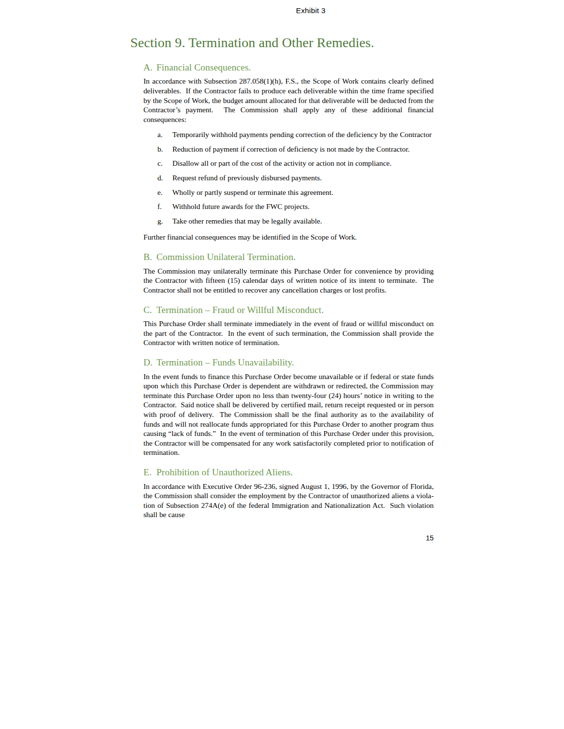Exhibit 3
Section 9. Termination and Other Remedies.
A. Financial Consequences.
In accordance with Subsection 287.058(1)(h), F.S., the Scope of Work contains clearly defined deliverables. If the Contractor fails to produce each deliverable within the time frame specified by the Scope of Work, the budget amount allocated for that deliverable will be deducted from the Contractor’s payment. The Commission shall apply any of these additional financial consequences:
a. Temporarily withhold payments pending correction of the deficiency by the Contractor
b. Reduction of payment if correction of deficiency is not made by the Contractor.
c. Disallow all or part of the cost of the activity or action not in compliance.
d. Request refund of previously disbursed payments.
e. Wholly or partly suspend or terminate this agreement.
f. Withhold future awards for the FWC projects.
g. Take other remedies that may be legally available.
Further financial consequences may be identified in the Scope of Work.
B. Commission Unilateral Termination.
The Commission may unilaterally terminate this Purchase Order for convenience by providing the Contractor with fifteen (15) calendar days of written notice of its intent to terminate. The Contractor shall not be entitled to recover any cancellation charges or lost profits.
C. Termination – Fraud or Willful Misconduct.
This Purchase Order shall terminate immediately in the event of fraud or willful misconduct on the part of the Contractor. In the event of such termination, the Commission shall provide the Contractor with written notice of termination.
D. Termination – Funds Unavailability.
In the event funds to finance this Purchase Order become unavailable or if federal or state funds upon which this Purchase Order is dependent are withdrawn or redirected, the Commission may terminate this Purchase Order upon no less than twenty-four (24) hours’ notice in writing to the Contractor. Said notice shall be delivered by certified mail, return receipt requested or in person with proof of delivery. The Commission shall be the final authority as to the availability of funds and will not reallocate funds appropriated for this Purchase Order to another program thus causing “lack of funds.” In the event of termination of this Purchase Order under this provision, the Contractor will be compensated for any work satisfactorily completed prior to notification of termination.
E. Prohibition of Unauthorized Aliens.
In accordance with Executive Order 96-236, signed August 1, 1996, by the Governor of Florida, the Commission shall consider the employment by the Contractor of unauthorized aliens a violation of Subsection 274A(e) of the federal Immigration and Nationalization Act. Such violation shall be cause
15